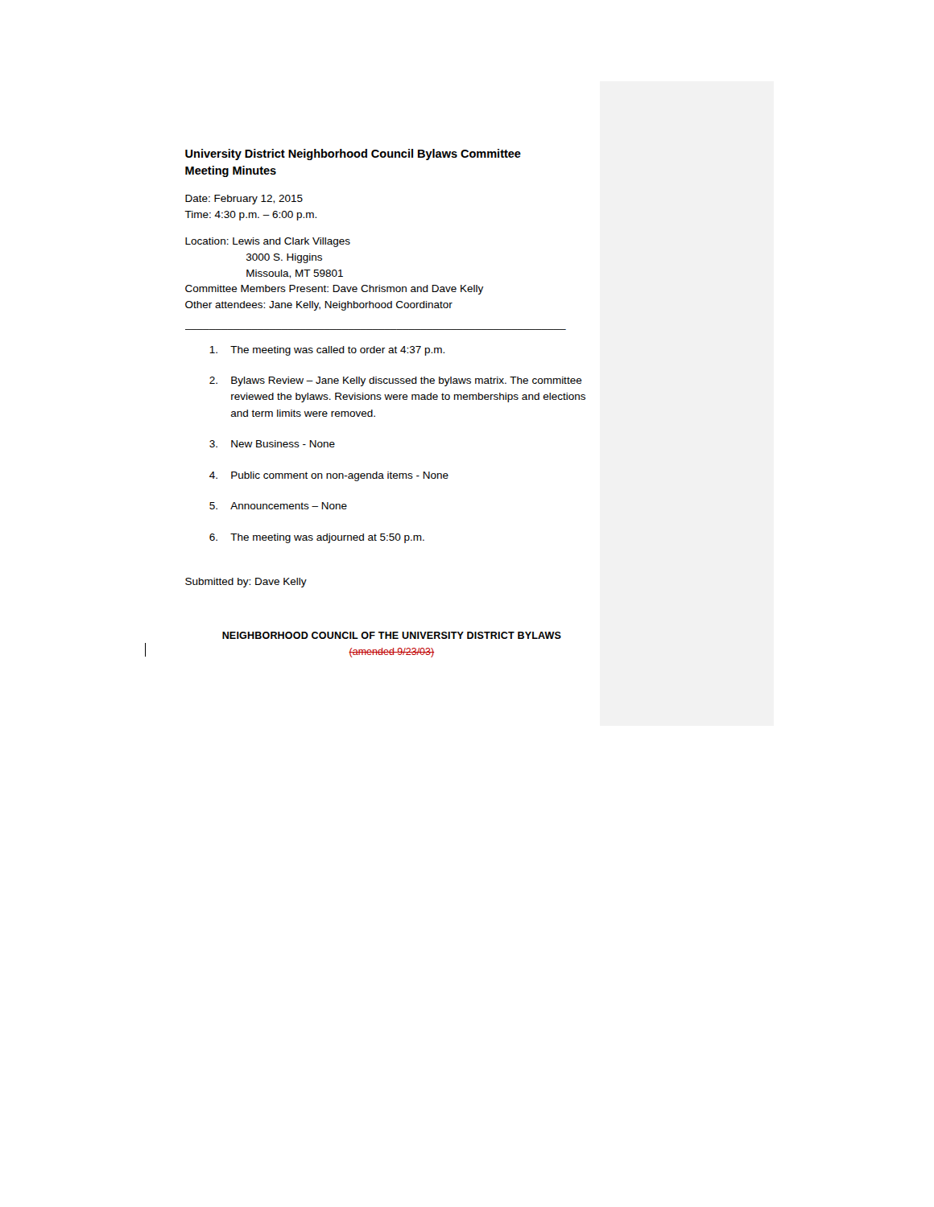University District Neighborhood Council Bylaws Committee
Meeting Minutes
Date: February 12, 2015
Time: 4:30 p.m. – 6:00 p.m.
Location: Lewis and Clark Villages
3000 S. Higgins
Missoula, MT 59801
Committee Members Present: Dave Chrismon and Dave Kelly
Other attendees: Jane Kelly, Neighborhood Coordinator
_______________________________________________________________
The meeting was called to order at 4:37 p.m.
Bylaws Review – Jane Kelly discussed the bylaws matrix. The committee reviewed the bylaws. Revisions were made to memberships and elections and term limits were removed.
New Business - None
Public comment on non-agenda items - None
Announcements – None
The meeting was adjourned at 5:50 p.m.
Submitted by: Dave Kelly
NEIGHBORHOOD COUNCIL OF THE UNIVERSITY DISTRICT BYLAWS
(amended 9/23/03)